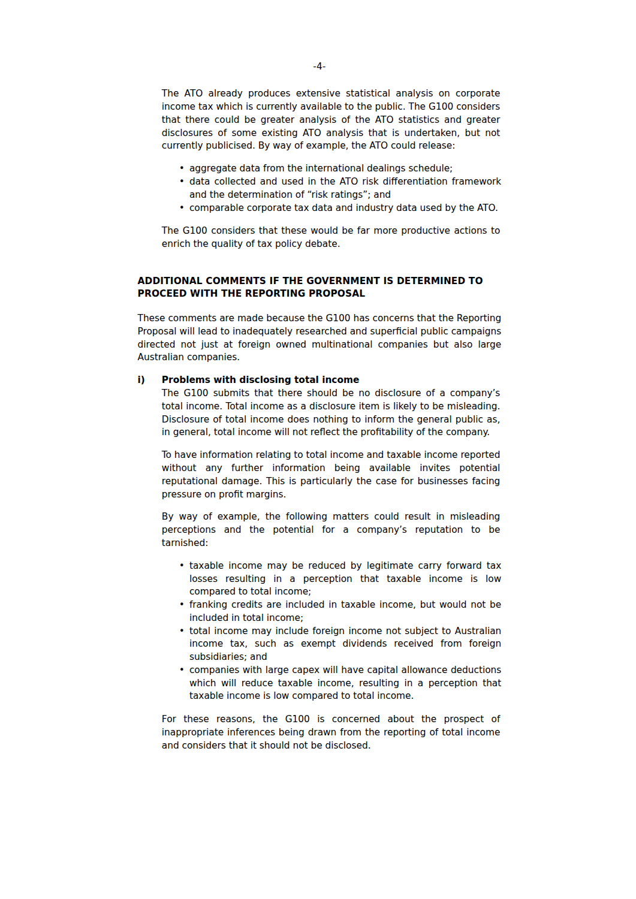-4-
The ATO already produces extensive statistical analysis on corporate income tax which is currently available to the public. The G100 considers that there could be greater analysis of the ATO statistics and greater disclosures of some existing ATO analysis that is undertaken, but not currently publicised. By way of example, the ATO could release:
aggregate data from the international dealings schedule;
data collected and used in the ATO risk differentiation framework and the determination of “risk ratings”; and
comparable corporate tax data and industry data used by the ATO.
The G100 considers that these would be far more productive actions to enrich the quality of tax policy debate.
ADDITIONAL COMMENTS IF THE GOVERNMENT IS DETERMINED TO PROCEED WITH THE REPORTING PROPOSAL
These comments are made because the G100 has concerns that the Reporting Proposal will lead to inadequately researched and superficial public campaigns directed not just at foreign owned multinational companies but also large Australian companies.
i) Problems with disclosing total income
The G100 submits that there should be no disclosure of a company’s total income. Total income as a disclosure item is likely to be misleading. Disclosure of total income does nothing to inform the general public as, in general, total income will not reflect the profitability of the company.
To have information relating to total income and taxable income reported without any further information being available invites potential reputational damage. This is particularly the case for businesses facing pressure on profit margins.
By way of example, the following matters could result in misleading perceptions and the potential for a company’s reputation to be tarnished:
taxable income may be reduced by legitimate carry forward tax losses resulting in a perception that taxable income is low compared to total income;
franking credits are included in taxable income, but would not be included in total income;
total income may include foreign income not subject to Australian income tax, such as exempt dividends received from foreign subsidiaries; and
companies with large capex will have capital allowance deductions which will reduce taxable income, resulting in a perception that taxable income is low compared to total income.
For these reasons, the G100 is concerned about the prospect of inappropriate inferences being drawn from the reporting of total income and considers that it should not be disclosed.